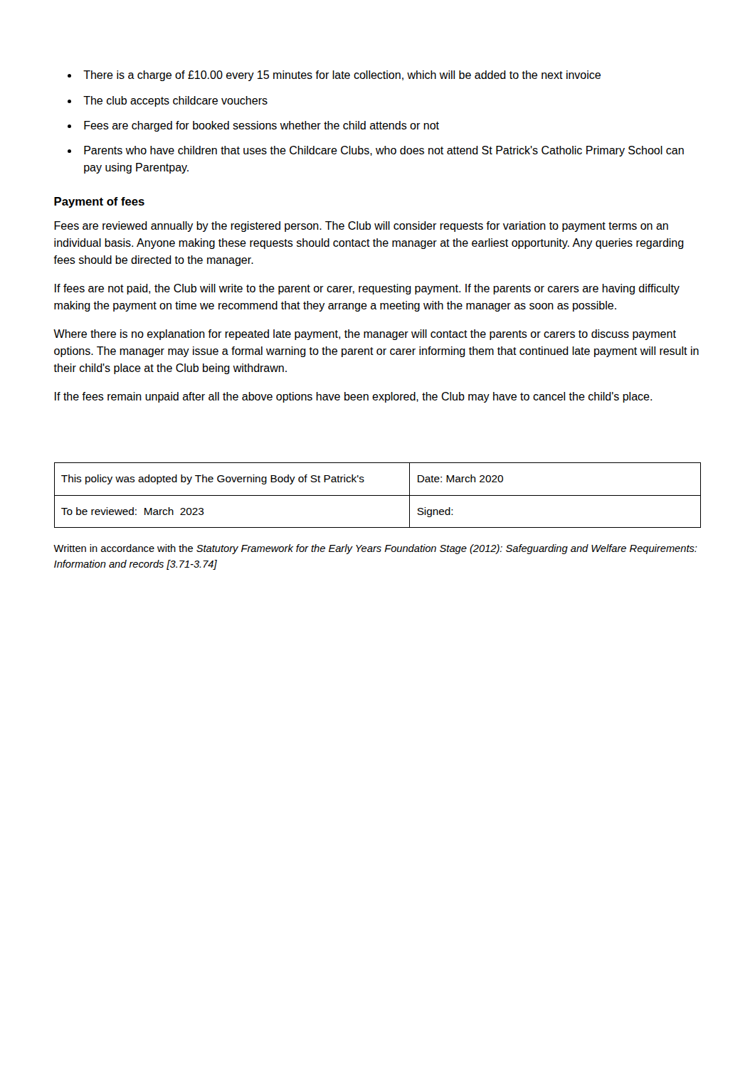There is a charge of £10.00 every 15 minutes for late collection, which will be added to the next invoice
The club accepts childcare vouchers
Fees are charged for booked sessions whether the child attends or not
Parents who have children that uses the Childcare Clubs, who does not attend St Patrick's Catholic Primary School can pay using Parentpay.
Payment of fees
Fees are reviewed annually by the registered person. The Club will consider requests for variation to payment terms on an individual basis. Anyone making these requests should contact the manager at the earliest opportunity. Any queries regarding fees should be directed to the manager.
If fees are not paid, the Club will write to the parent or carer, requesting payment. If the parents or carers are having difficulty making the payment on time we recommend that they arrange a meeting with the manager as soon as possible.
Where there is no explanation for repeated late payment, the manager will contact the parents or carers to discuss payment options. The manager may issue a formal warning to the parent or carer informing them that continued late payment will result in their child's place at the Club being withdrawn.
If the fees remain unpaid after all the above options have been explored, the Club may have to cancel the child's place.
| This policy was adopted by The Governing Body of St Patrick's | Date: March 2020 |
| To be reviewed: March 2023 | Signed: |
Written in accordance with the Statutory Framework for the Early Years Foundation Stage (2012): Safeguarding and Welfare Requirements: Information and records [3.71-3.74]